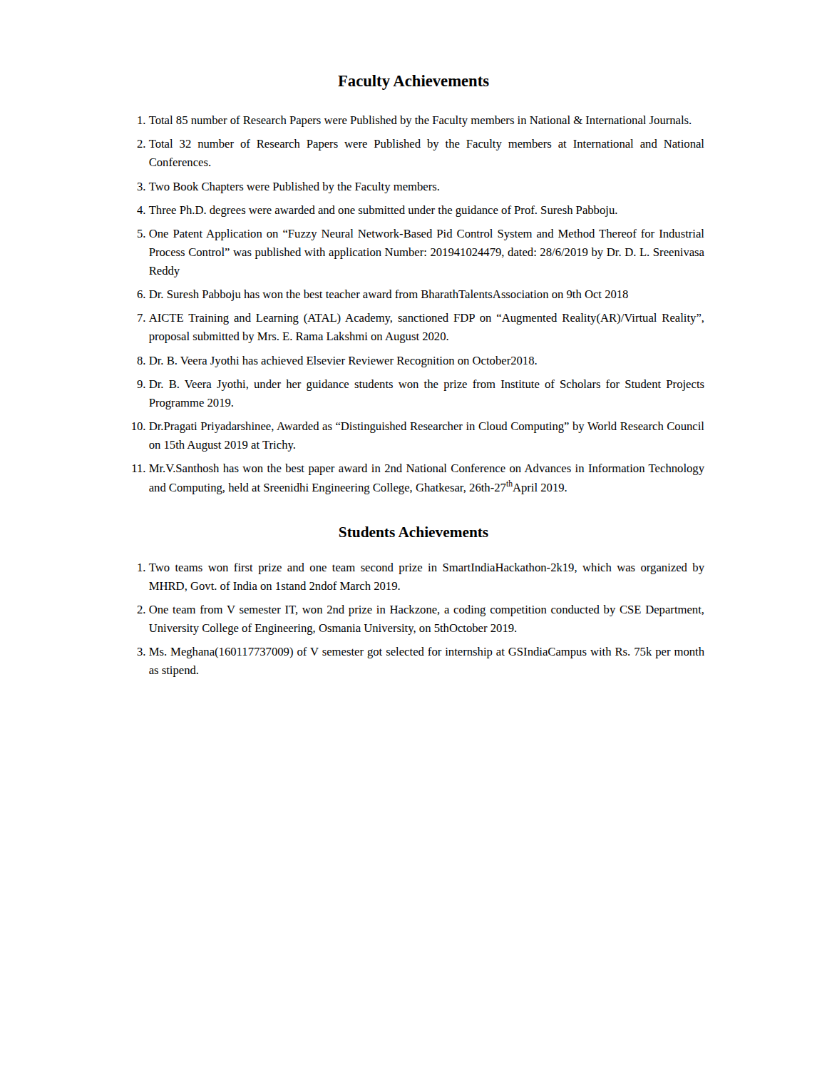Faculty Achievements
Total 85 number of Research Papers were Published by the Faculty members in National & International Journals.
Total 32 number of Research Papers were Published by the Faculty members at International and National Conferences.
Two Book Chapters were Published by the Faculty members.
Three Ph.D. degrees were awarded and one submitted under the guidance of Prof. Suresh Pabboju.
One Patent Application on “Fuzzy Neural Network-Based Pid Control System and Method Thereof for Industrial Process Control” was published with application Number: 201941024479, dated: 28/6/2019 by Dr. D. L. Sreenivasa Reddy
Dr. Suresh Pabboju has won the best teacher award from BharathTalentsAssociation on 9th Oct 2018
AICTE Training and Learning (ATAL) Academy, sanctioned FDP on “Augmented Reality(AR)/Virtual Reality”, proposal submitted by Mrs. E. Rama Lakshmi on August 2020.
Dr. B. Veera Jyothi has achieved Elsevier Reviewer Recognition on October2018.
Dr. B. Veera Jyothi, under her guidance students won the prize from Institute of Scholars for Student Projects Programme 2019.
Dr.Pragati Priyadarshinee, Awarded as “Distinguished Researcher in Cloud Computing” by World Research Council on 15th August 2019 at Trichy.
Mr.V.Santhosh has won the best paper award in 2nd National Conference on Advances in Information Technology and Computing, held at Sreenidhi Engineering College, Ghatkesar, 26th-27thApril 2019.
Students Achievements
Two teams won first prize and one team second prize in SmartIndiaHackathon-2k19, which was organized by MHRD, Govt. of India on 1stand 2ndof March 2019.
One team from V semester IT, won 2nd prize in Hackzone, a coding competition conducted by CSE Department, University College of Engineering, Osmania University, on 5thOctober 2019.
Ms. Meghana(160117737009) of V semester got selected for internship at GSIndiaCampus with Rs. 75k per month as stipend.